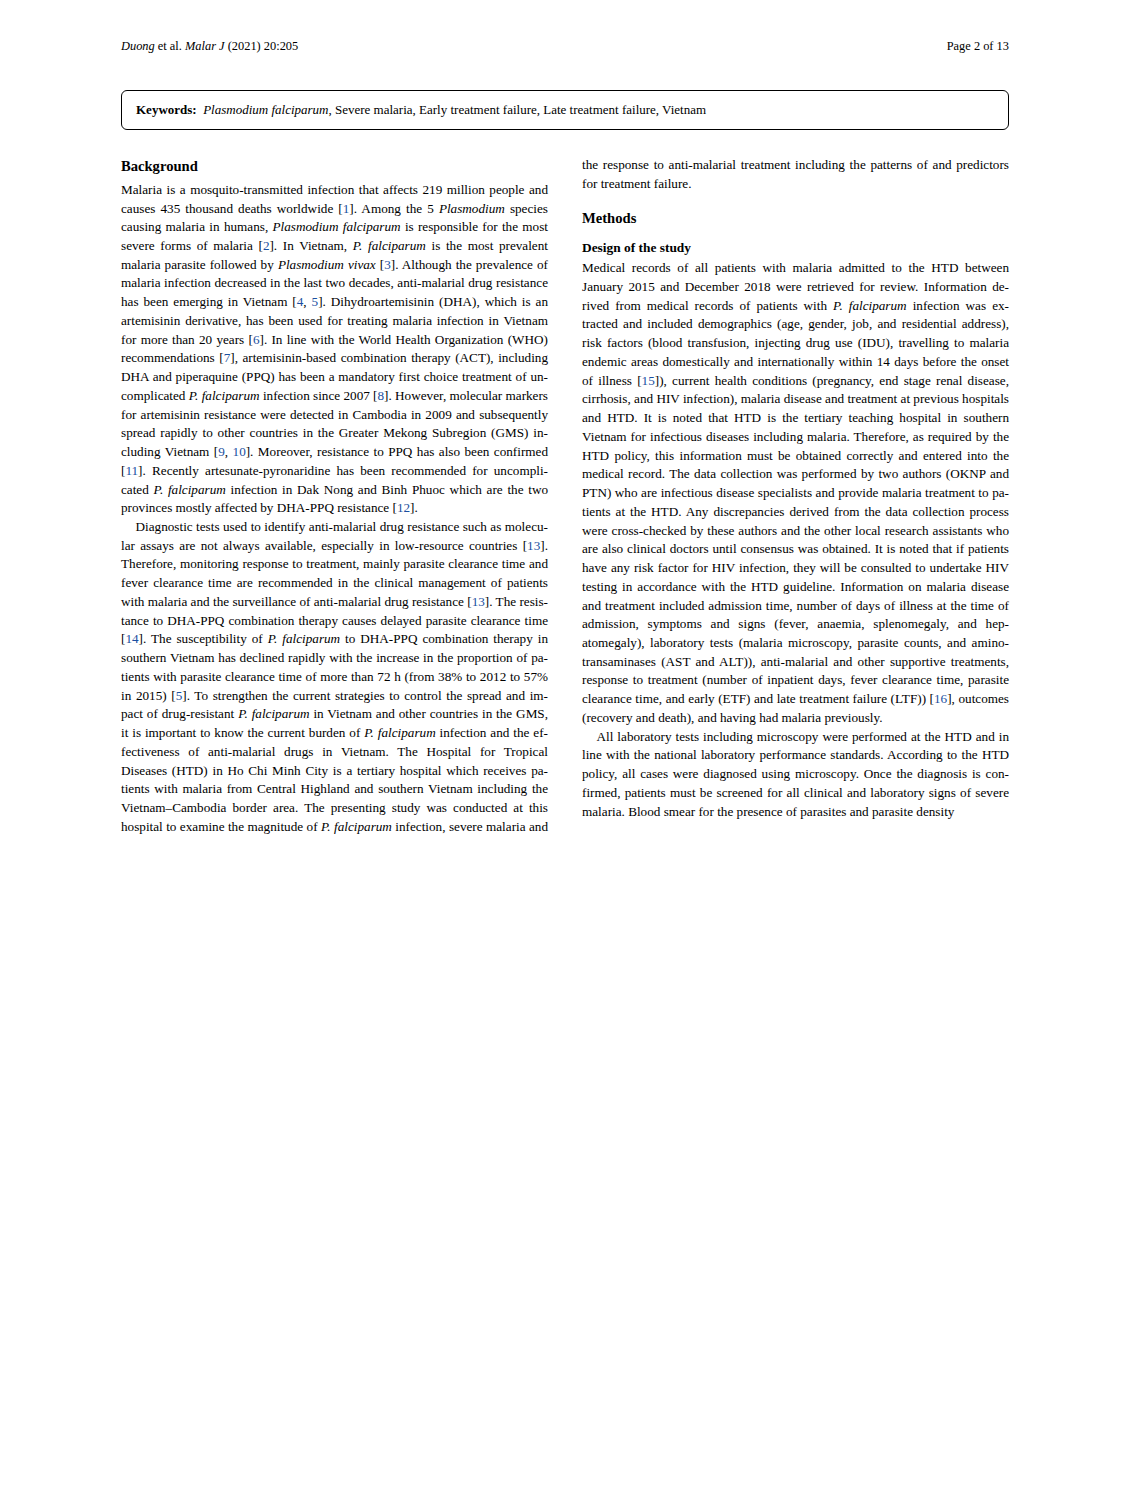Duong et al. Malar J (2021) 20:205
Page 2 of 13
Keywords: Plasmodium falciparum, Severe malaria, Early treatment failure, Late treatment failure, Vietnam
Background
Malaria is a mosquito-transmitted infection that affects 219 million people and causes 435 thousand deaths worldwide [1]. Among the 5 Plasmodium species causing malaria in humans, Plasmodium falciparum is responsible for the most severe forms of malaria [2]. In Vietnam, P. falciparum is the most prevalent malaria parasite followed by Plasmodium vivax [3]. Although the prevalence of malaria infection decreased in the last two decades, anti-malarial drug resistance has been emerging in Vietnam [4, 5]. Dihydroartemisinin (DHA), which is an artemisinin derivative, has been used for treating malaria infection in Vietnam for more than 20 years [6]. In line with the World Health Organization (WHO) recommendations [7], artemisinin-based combination therapy (ACT), including DHA and piperaquine (PPQ) has been a mandatory first choice treatment of uncomplicated P. falciparum infection since 2007 [8]. However, molecular markers for artemisinin resistance were detected in Cambodia in 2009 and subsequently spread rapidly to other countries in the Greater Mekong Subregion (GMS) including Vietnam [9, 10]. Moreover, resistance to PPQ has also been confirmed [11]. Recently artesunate-pyronaridine has been recommended for uncomplicated P. falciparum infection in Dak Nong and Binh Phuoc which are the two provinces mostly affected by DHA-PPQ resistance [12].
Diagnostic tests used to identify anti-malarial drug resistance such as molecular assays are not always available, especially in low-resource countries [13]. Therefore, monitoring response to treatment, mainly parasite clearance time and fever clearance time are recommended in the clinical management of patients with malaria and the surveillance of anti-malarial drug resistance [13]. The resistance to DHA-PPQ combination therapy causes delayed parasite clearance time [14]. The susceptibility of P. falciparum to DHA-PPQ combination therapy in southern Vietnam has declined rapidly with the increase in the proportion of patients with parasite clearance time of more than 72 h (from 38% to 2012 to 57% in 2015) [5]. To strengthen the current strategies to control the spread and impact of drug-resistant P. falciparum in Vietnam and other countries in the GMS, it is important to know the current burden of P. falciparum infection and the effectiveness of anti-malarial drugs in Vietnam. The Hospital for Tropical Diseases (HTD) in Ho Chi Minh City is a tertiary hospital which receives patients with malaria from Central Highland and southern Vietnam including the Vietnam–Cambodia border area. The presenting study was conducted at this hospital to examine the magnitude of P. falciparum infection, severe malaria and the response to anti-malarial treatment including the patterns of and predictors for treatment failure.
Methods
Design of the study
Medical records of all patients with malaria admitted to the HTD between January 2015 and December 2018 were retrieved for review. Information derived from medical records of patients with P. falciparum infection was extracted and included demographics (age, gender, job, and residential address), risk factors (blood transfusion, injecting drug use (IDU), travelling to malaria endemic areas domestically and internationally within 14 days before the onset of illness [15]), current health conditions (pregnancy, end stage renal disease, cirrhosis, and HIV infection), malaria disease and treatment at previous hospitals and HTD. It is noted that HTD is the tertiary teaching hospital in southern Vietnam for infectious diseases including malaria. Therefore, as required by the HTD policy, this information must be obtained correctly and entered into the medical record. The data collection was performed by two authors (OKNP and PTN) who are infectious disease specialists and provide malaria treatment to patients at the HTD. Any discrepancies derived from the data collection process were cross-checked by these authors and the other local research assistants who are also clinical doctors until consensus was obtained. It is noted that if patients have any risk factor for HIV infection, they will be consulted to undertake HIV testing in accordance with the HTD guideline. Information on malaria disease and treatment included admission time, number of days of illness at the time of admission, symptoms and signs (fever, anaemia, splenomegaly, and hepatomegaly), laboratory tests (malaria microscopy, parasite counts, and aminotransaminases (AST and ALT)), anti-malarial and other supportive treatments, response to treatment (number of inpatient days, fever clearance time, parasite clearance time, and early (ETF) and late treatment failure (LTF)) [16], outcomes (recovery and death), and having had malaria previously.
All laboratory tests including microscopy were performed at the HTD and in line with the national laboratory performance standards. According to the HTD policy, all cases were diagnosed using microscopy. Once the diagnosis is confirmed, patients must be screened for all clinical and laboratory signs of severe malaria. Blood smear for the presence of parasites and parasite density